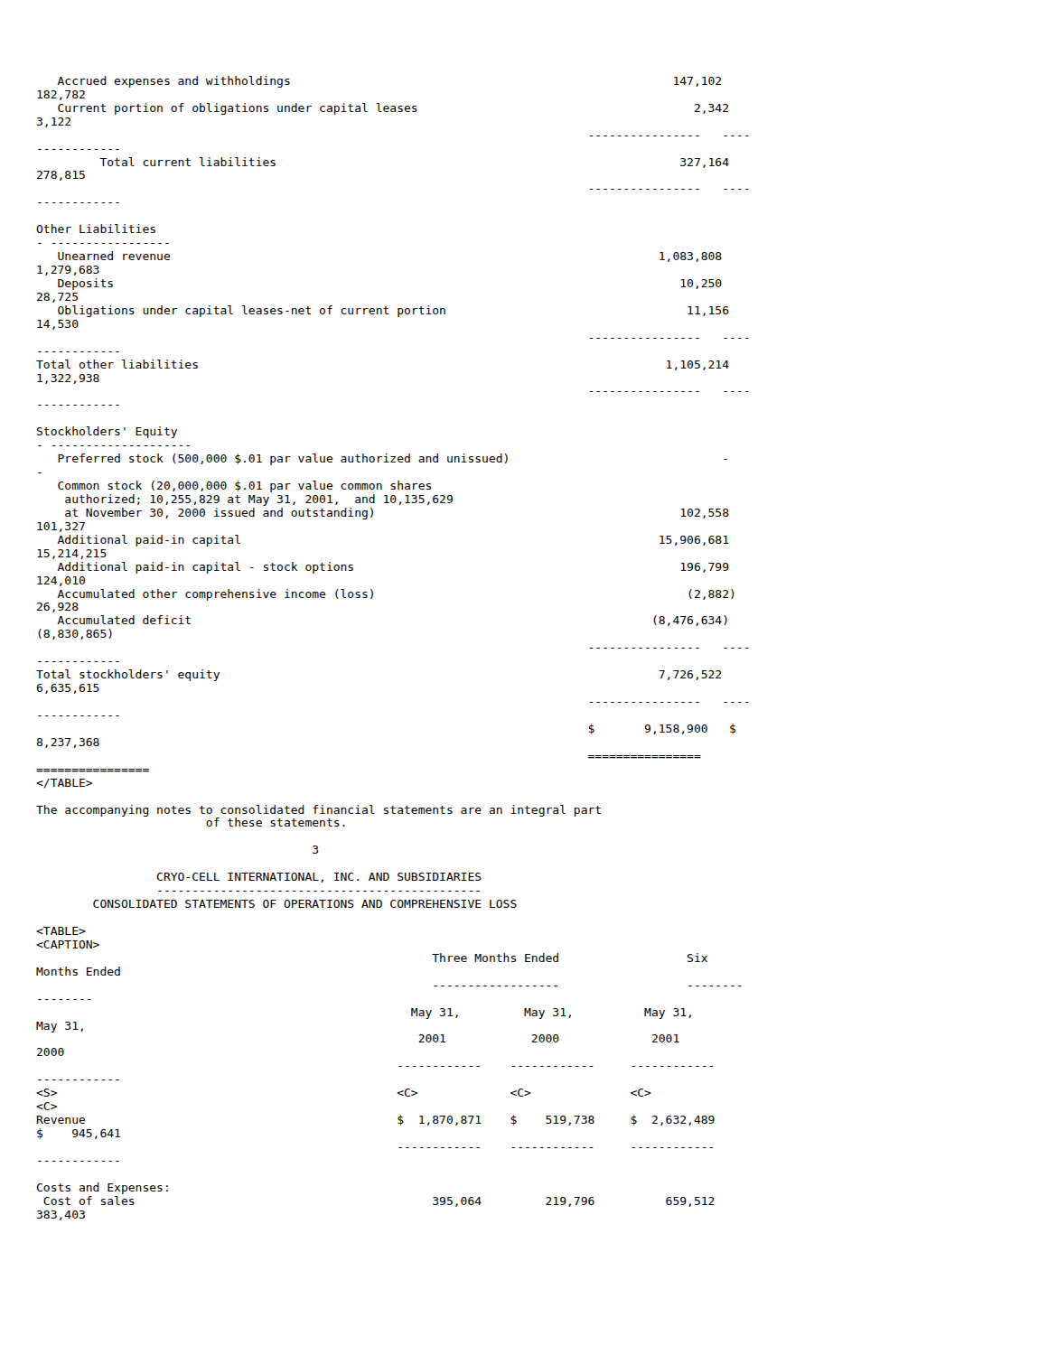Accrued expenses and withholdings                                                      147,102
182,782
   Current portion of obligations under capital leases                                       2,342
3,122
                                                                              ----------------   ----
------------
         Total current liabilities                                                         327,164
278,815
                                                                              ----------------   ----
------------

Other Liabilities
- -----------------
   Unearned revenue                                                                     1,083,808
1,279,683
   Deposits                                                                                10,250
28,725
   Obligations under capital leases-net of current portion                                  11,156
14,530
                                                                              ----------------   ----
------------
Total other liabilities                                                                  1,105,214
1,322,938
                                                                              ----------------   ----
------------

Stockholders' Equity
- --------------------
   Preferred stock (500,000 $.01 par value authorized and unissued)                              -
-
   Common stock (20,000,000 $.01 par value common shares
    authorized; 10,255,829 at May 31, 2001,  and 10,135,629
    at November 30, 2000 issued and outstanding)                                           102,558
101,327
   Additional paid-in capital                                                           15,906,681
15,214,215
   Additional paid-in capital - stock options                                              196,799
124,010
   Accumulated other comprehensive income (loss)                                            (2,882)
26,928
   Accumulated deficit                                                                 (8,476,634)
(8,830,865)
                                                                              ----------------   ----
------------
Total stockholders' equity                                                              7,726,522
6,635,615
                                                                              ----------------   ----
------------
                                                                              $       9,158,900   $
8,237,368
                                                                              ================
================
</TABLE>

The accompanying notes to consolidated financial statements are an integral part
                        of these statements.

                                       3

                 CRYO-CELL INTERNATIONAL, INC. AND SUBSIDIARIES
                 ----------------------------------------------
        CONSOLIDATED STATEMENTS OF OPERATIONS AND COMPREHENSIVE LOSS

<TABLE>
<CAPTION>
                                                        Three Months Ended                  Six
Months Ended
                                                        ------------------                  --------
--------
                                                     May 31,         May 31,          May 31,
May 31,
                                                      2001            2000             2001
2000
                                                   ------------    ------------     ------------
------------
<S>                                                <C>             <C>              <C>
<C>
Revenue                                            $  1,870,871    $    519,738     $  2,632,489
$    945,641
                                                   ------------    ------------     ------------
------------

Costs and Expenses:
 Cost of sales                                          395,064         219,796          659,512
383,403